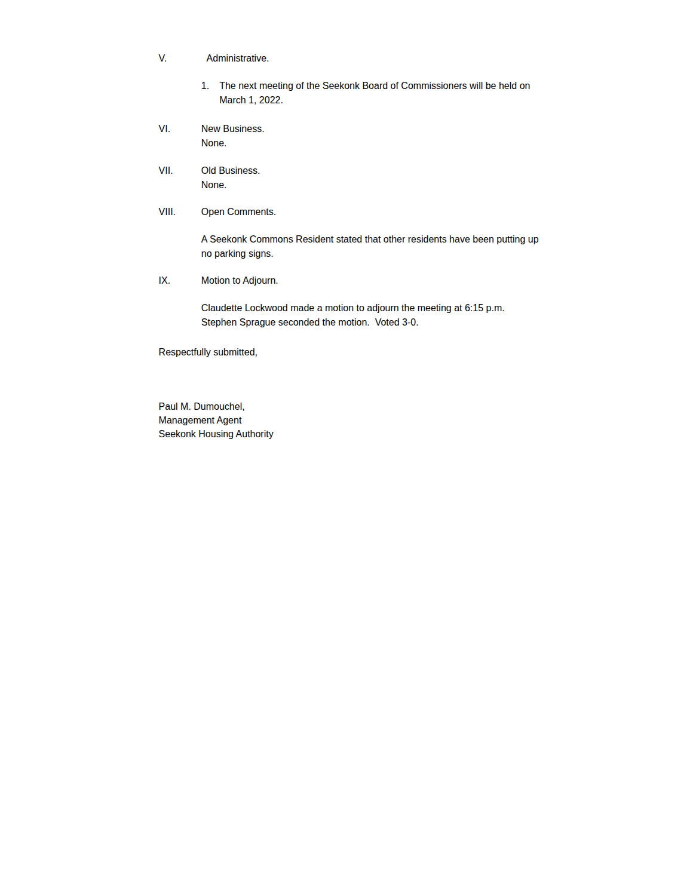V.
Administrative.
1.
The next meeting of the Seekonk Board of Commissioners will be held on March 1, 2022.
VI.
New Business.
None.
VII.
Old Business.
None.
VIII.
Open Comments.
A Seekonk Commons Resident stated that other residents have been putting up no parking signs.
IX.
Motion to Adjourn.
Claudette Lockwood made a motion to adjourn the meeting at 6:15 p.m. Stephen Sprague seconded the motion. Voted 3-0.
Respectfully submitted,
Paul M. Dumouchel,
Management Agent
Seekonk Housing Authority